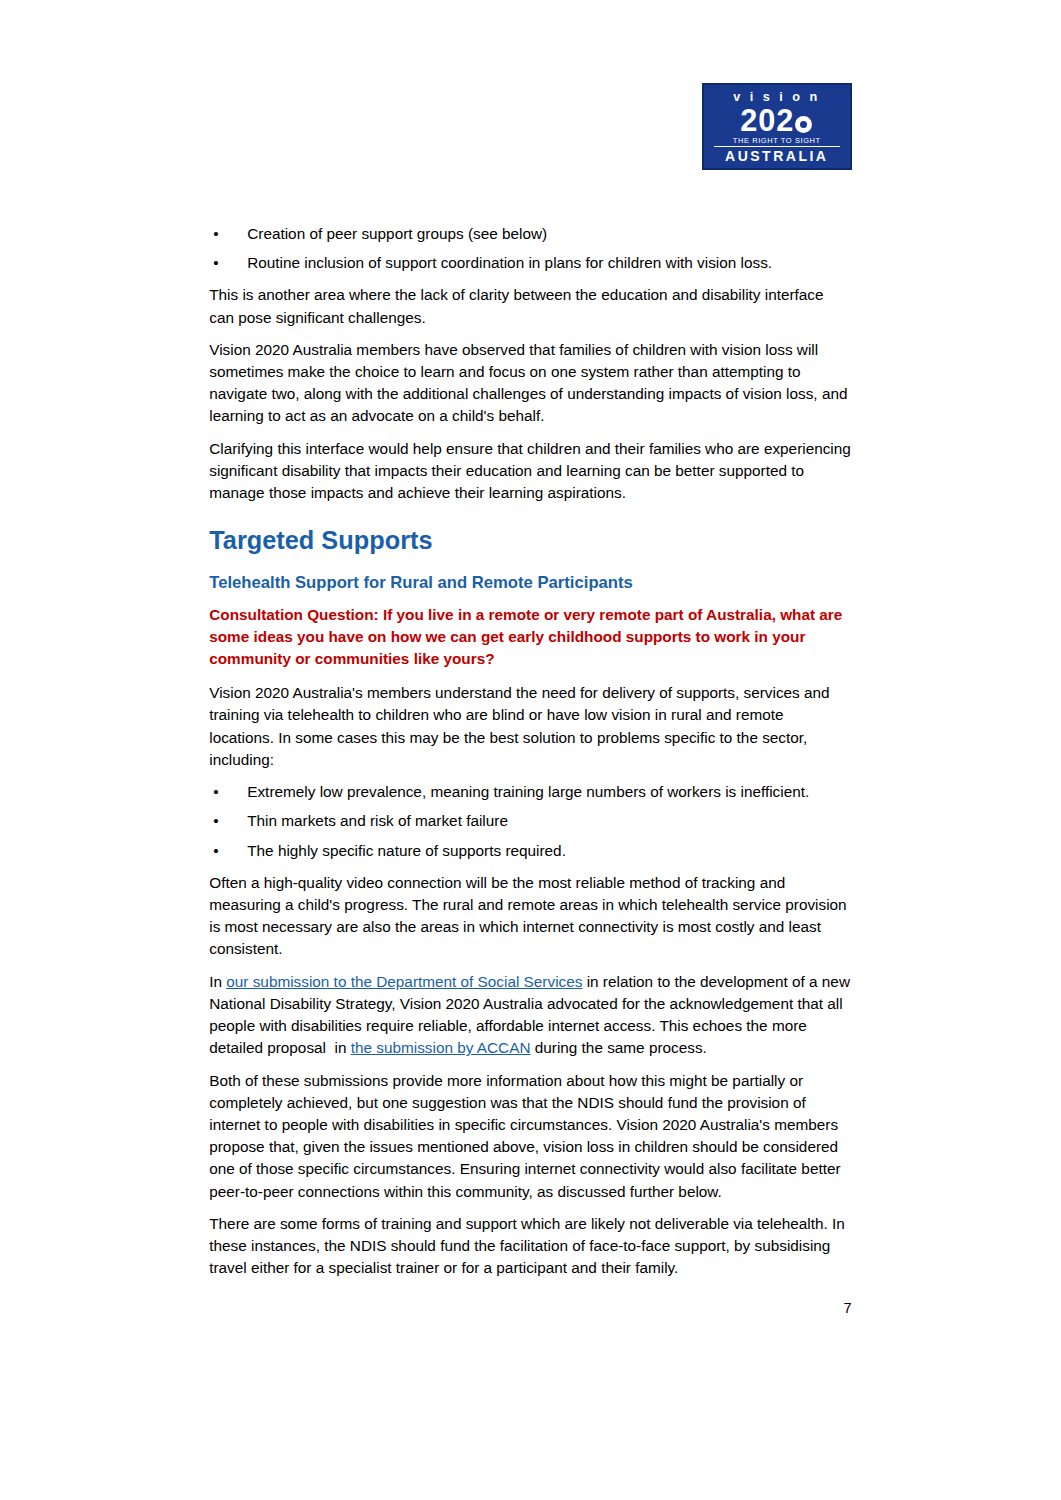v i s i o n 202 THE RIGHT TO SIGHT AUSTRALIA
Creation of peer support groups (see below)
Routine inclusion of support coordination in plans for children with vision loss.
This is another area where the lack of clarity between the education and disability interface can pose significant challenges.
Vision 2020 Australia members have observed that families of children with vision loss will sometimes make the choice to learn and focus on one system rather than attempting to navigate two, along with the additional challenges of understanding impacts of vision loss, and learning to act as an advocate on a child's behalf.
Clarifying this interface would help ensure that children and their families who are experiencing significant disability that impacts their education and learning can be better supported to manage those impacts and achieve their learning aspirations.
Targeted Supports
Telehealth Support for Rural and Remote Participants
Consultation Question: If you live in a remote or very remote part of Australia, what are some ideas you have on how we can get early childhood supports to work in your community or communities like yours?
Vision 2020 Australia's members understand the need for delivery of supports, services and training via telehealth to children who are blind or have low vision in rural and remote locations. In some cases this may be the best solution to problems specific to the sector, including:
Extremely low prevalence, meaning training large numbers of workers is inefficient.
Thin markets and risk of market failure
The highly specific nature of supports required.
Often a high-quality video connection will be the most reliable method of tracking and measuring a child's progress. The rural and remote areas in which telehealth service provision is most necessary are also the areas in which internet connectivity is most costly and least consistent.
In our submission to the Department of Social Services in relation to the development of a new National Disability Strategy, Vision 2020 Australia advocated for the acknowledgement that all people with disabilities require reliable, affordable internet access. This echoes the more detailed proposal in the submission by ACCAN during the same process.
Both of these submissions provide more information about how this might be partially or completely achieved, but one suggestion was that the NDIS should fund the provision of internet to people with disabilities in specific circumstances. Vision 2020 Australia's members propose that, given the issues mentioned above, vision loss in children should be considered one of those specific circumstances. Ensuring internet connectivity would also facilitate better peer-to-peer connections within this community, as discussed further below.
There are some forms of training and support which are likely not deliverable via telehealth. In these instances, the NDIS should fund the facilitation of face-to-face support, by subsidising travel either for a specialist trainer or for a participant and their family.
7